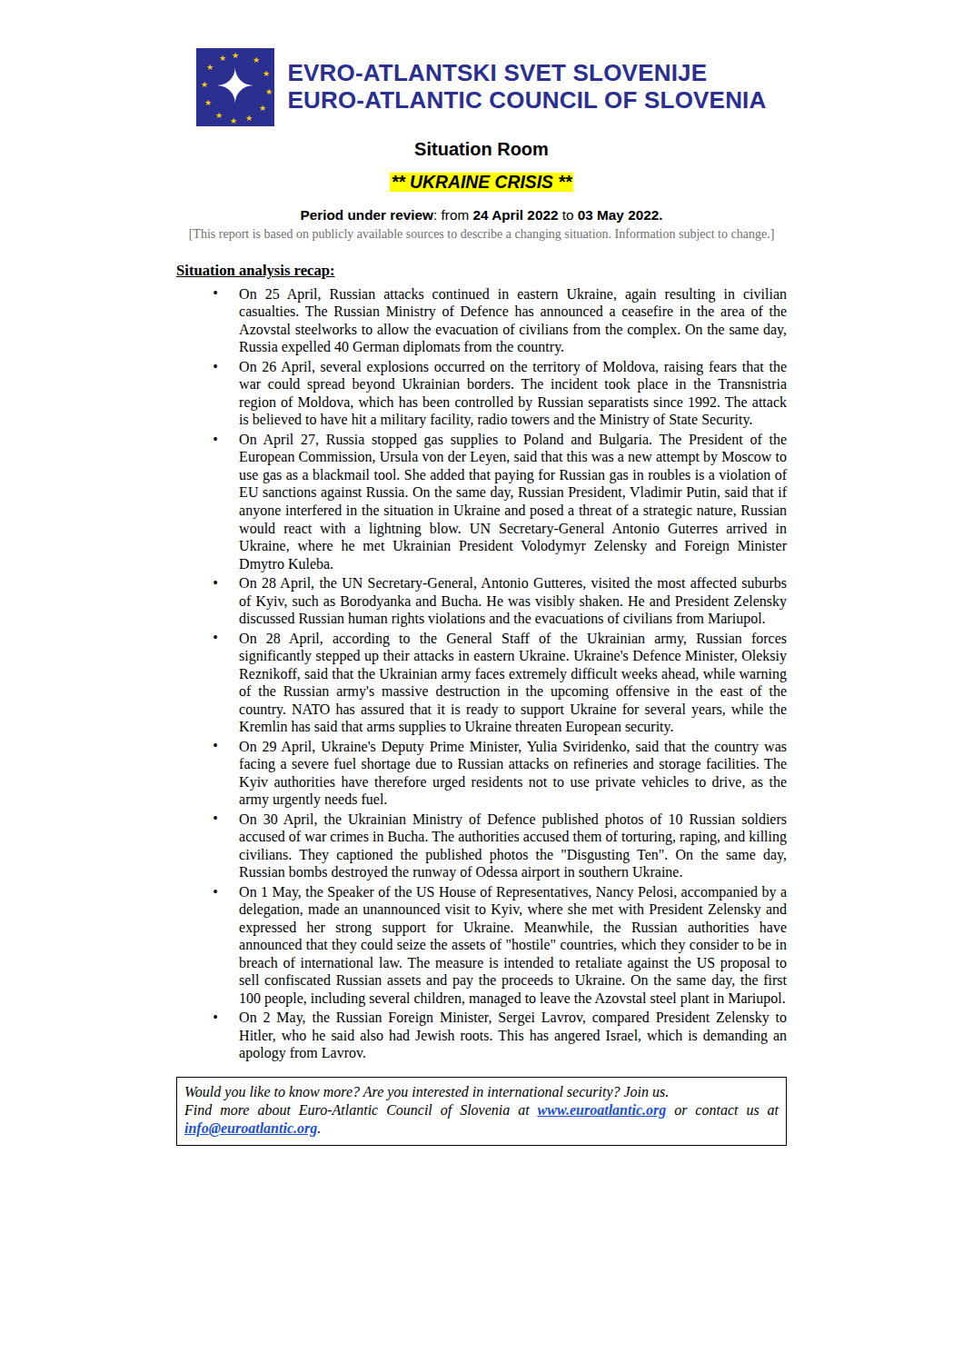★ ★ ★ ★ ★ ★ ★ ★ ★ ★ ★ ★
✦
EVRO-ATLANTSKI SVET SLOVENIJE
EURO-ATLANTIC COUNCIL OF SLOVENIA
Situation Room
** UKRAINE CRISIS **
Period under review: from 24 April 2022 to 03 May 2022.
[This report is based on publicly available sources to describe a changing situation. Information subject to change.]
Situation analysis recap:
On 25 April, Russian attacks continued in eastern Ukraine, again resulting in civilian casualties. The Russian Ministry of Defence has announced a ceasefire in the area of the Azovstal steelworks to allow the evacuation of civilians from the complex. On the same day, Russia expelled 40 German diplomats from the country.
On 26 April, several explosions occurred on the territory of Moldova, raising fears that the war could spread beyond Ukrainian borders. The incident took place in the Transnistria region of Moldova, which has been controlled by Russian separatists since 1992. The attack is believed to have hit a military facility, radio towers and the Ministry of State Security.
On April 27, Russia stopped gas supplies to Poland and Bulgaria. The President of the European Commission, Ursula von der Leyen, said that this was a new attempt by Moscow to use gas as a blackmail tool. She added that paying for Russian gas in roubles is a violation of EU sanctions against Russia. On the same day, Russian President, Vladimir Putin, said that if anyone interfered in the situation in Ukraine and posed a threat of a strategic nature, Russian would react with a lightning blow. UN Secretary-General Antonio Guterres arrived in Ukraine, where he met Ukrainian President Volodymyr Zelensky and Foreign Minister Dmytro Kuleba.
On 28 April, the UN Secretary-General, Antonio Gutteres, visited the most affected suburbs of Kyiv, such as Borodyanka and Bucha. He was visibly shaken. He and President Zelensky discussed Russian human rights violations and the evacuations of civilians from Mariupol.
On 28 April, according to the General Staff of the Ukrainian army, Russian forces significantly stepped up their attacks in eastern Ukraine. Ukraine's Defence Minister, Oleksiy Reznikoff, said that the Ukrainian army faces extremely difficult weeks ahead, while warning of the Russian army's massive destruction in the upcoming offensive in the east of the country. NATO has assured that it is ready to support Ukraine for several years, while the Kremlin has said that arms supplies to Ukraine threaten European security.
On 29 April, Ukraine's Deputy Prime Minister, Yulia Sviridenko, said that the country was facing a severe fuel shortage due to Russian attacks on refineries and storage facilities. The Kyiv authorities have therefore urged residents not to use private vehicles to drive, as the army urgently needs fuel.
On 30 April, the Ukrainian Ministry of Defence published photos of 10 Russian soldiers accused of war crimes in Bucha. The authorities accused them of torturing, raping, and killing civilians. They captioned the published photos the "Disgusting Ten". On the same day, Russian bombs destroyed the runway of Odessa airport in southern Ukraine.
On 1 May, the Speaker of the US House of Representatives, Nancy Pelosi, accompanied by a delegation, made an unannounced visit to Kyiv, where she met with President Zelensky and expressed her strong support for Ukraine. Meanwhile, the Russian authorities have announced that they could seize the assets of "hostile" countries, which they consider to be in breach of international law. The measure is intended to retaliate against the US proposal to sell confiscated Russian assets and pay the proceeds to Ukraine. On the same day, the first 100 people, including several children, managed to leave the Azovstal steel plant in Mariupol.
On 2 May, the Russian Foreign Minister, Sergei Lavrov, compared President Zelensky to Hitler, who he said also had Jewish roots. This has angered Israel, which is demanding an apology from Lavrov.
Would you like to know more? Are you interested in international security? Join us.
Find more about Euro-Atlantic Council of Slovenia at www.euroatlantic.org or contact us at info@euroatlantic.org.